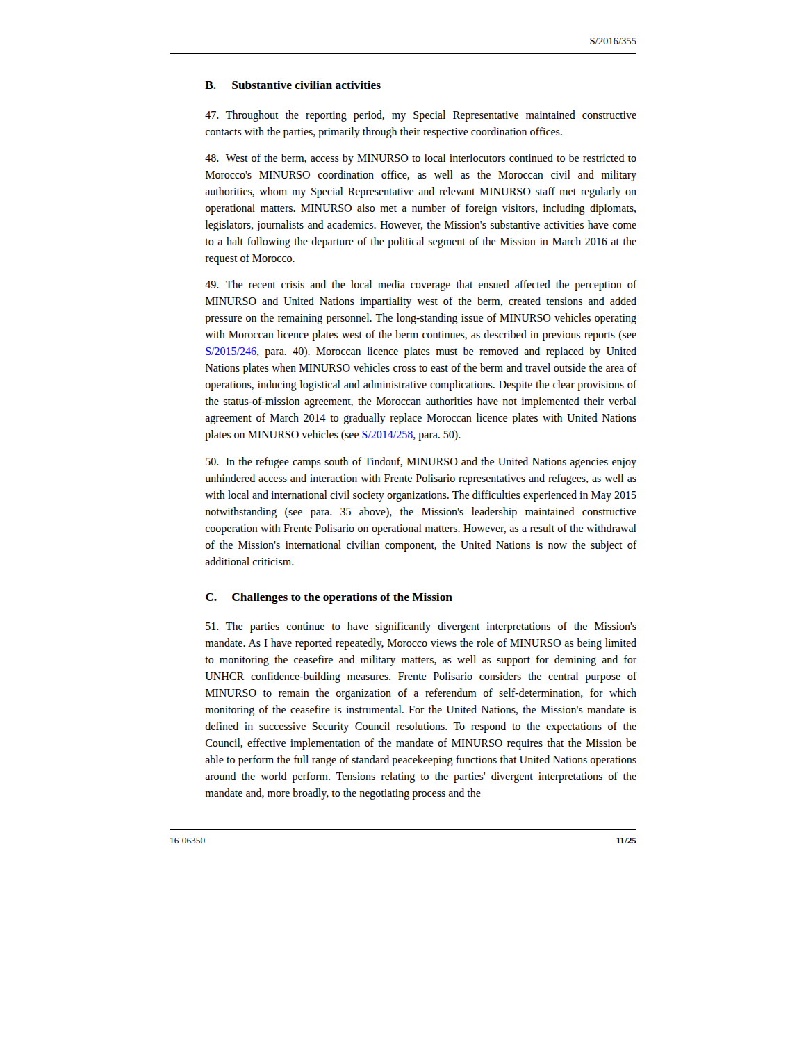S/2016/355
B. Substantive civilian activities
47. Throughout the reporting period, my Special Representative maintained constructive contacts with the parties, primarily through their respective coordination offices.
48. West of the berm, access by MINURSO to local interlocutors continued to be restricted to Morocco's MINURSO coordination office, as well as the Moroccan civil and military authorities, whom my Special Representative and relevant MINURSO staff met regularly on operational matters. MINURSO also met a number of foreign visitors, including diplomats, legislators, journalists and academics. However, the Mission's substantive activities have come to a halt following the departure of the political segment of the Mission in March 2016 at the request of Morocco.
49. The recent crisis and the local media coverage that ensued affected the perception of MINURSO and United Nations impartiality west of the berm, created tensions and added pressure on the remaining personnel. The long-standing issue of MINURSO vehicles operating with Moroccan licence plates west of the berm continues, as described in previous reports (see S/2015/246, para. 40). Moroccan licence plates must be removed and replaced by United Nations plates when MINURSO vehicles cross to east of the berm and travel outside the area of operations, inducing logistical and administrative complications. Despite the clear provisions of the status-of-mission agreement, the Moroccan authorities have not implemented their verbal agreement of March 2014 to gradually replace Moroccan licence plates with United Nations plates on MINURSO vehicles (see S/2014/258, para. 50).
50. In the refugee camps south of Tindouf, MINURSO and the United Nations agencies enjoy unhindered access and interaction with Frente Polisario representatives and refugees, as well as with local and international civil society organizations. The difficulties experienced in May 2015 notwithstanding (see para. 35 above), the Mission's leadership maintained constructive cooperation with Frente Polisario on operational matters. However, as a result of the withdrawal of the Mission's international civilian component, the United Nations is now the subject of additional criticism.
C. Challenges to the operations of the Mission
51. The parties continue to have significantly divergent interpretations of the Mission's mandate. As I have reported repeatedly, Morocco views the role of MINURSO as being limited to monitoring the ceasefire and military matters, as well as support for demining and for UNHCR confidence-building measures. Frente Polisario considers the central purpose of MINURSO to remain the organization of a referendum of self-determination, for which monitoring of the ceasefire is instrumental. For the United Nations, the Mission's mandate is defined in successive Security Council resolutions. To respond to the expectations of the Council, effective implementation of the mandate of MINURSO requires that the Mission be able to perform the full range of standard peacekeeping functions that United Nations operations around the world perform. Tensions relating to the parties' divergent interpretations of the mandate and, more broadly, to the negotiating process and the
16-06350
11/25